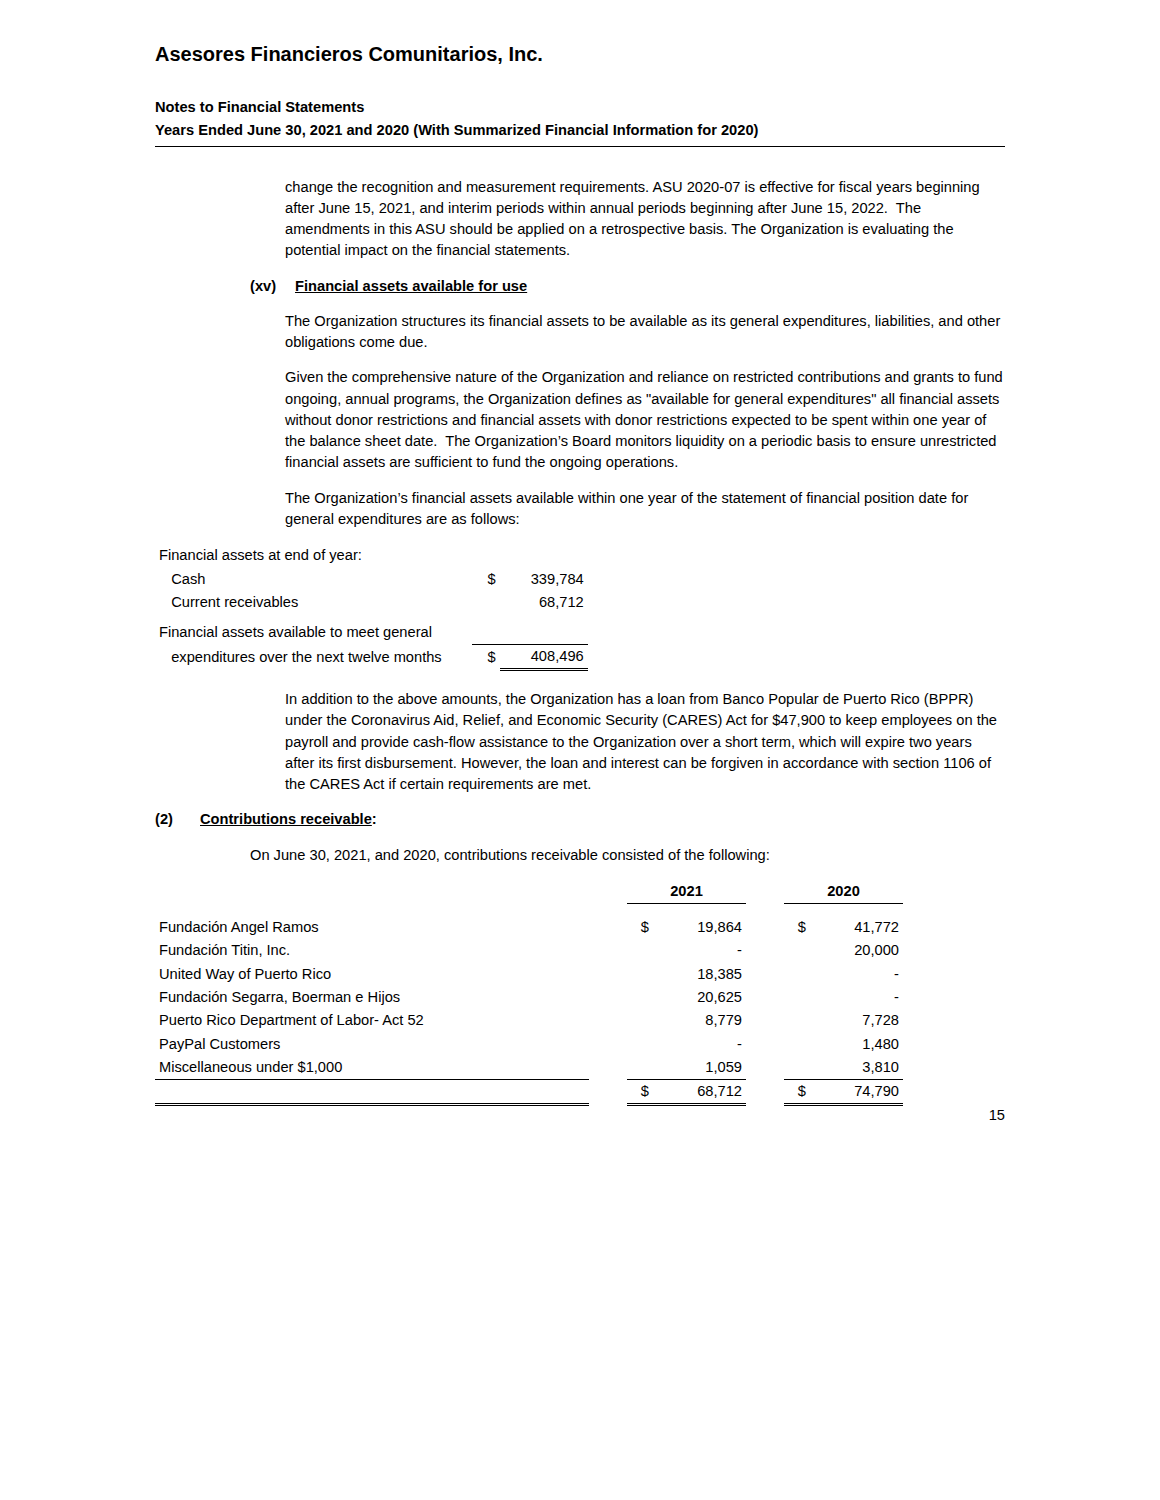Asesores Financieros Comunitarios, Inc.
Notes to Financial Statements
Years Ended June 30, 2021 and 2020 (With Summarized Financial Information for 2020)
change the recognition and measurement requirements. ASU 2020-07 is effective for fiscal years beginning after June 15, 2021, and interim periods within annual periods beginning after June 15, 2022. The amendments in this ASU should be applied on a retrospective basis. The Organization is evaluating the potential impact on the financial statements.
(xv)
Financial assets available for use
The Organization structures its financial assets to be available as its general expenditures, liabilities, and other obligations come due.
Given the comprehensive nature of the Organization and reliance on restricted contributions and grants to fund ongoing, annual programs, the Organization defines as "available for general expenditures" all financial assets without donor restrictions and financial assets with donor restrictions expected to be spent within one year of the balance sheet date. The Organization’s Board monitors liquidity on a periodic basis to ensure unrestricted financial assets are sufficient to fund the ongoing operations.
The Organization’s financial assets available within one year of the statement of financial position date for general expenditures are as follows:
| Financial assets at end of year: |
| Cash | $ | 339,784 |
| Current receivables | | 68,712 |
| Financial assets available to meet general | | |
| expenditures over the next twelve months | $ | 408,496 |
In addition to the above amounts, the Organization has a loan from Banco Popular de Puerto Rico (BPPR) under the Coronavirus Aid, Relief, and Economic Security (CARES) Act for $47,900 to keep employees on the payroll and provide cash-flow assistance to the Organization over a short term, which will expire two years after its first disbursement. However, the loan and interest can be forgiven in accordance with section 1106 of the CARES Act if certain requirements are met.
(2)
Contributions receivable:
On June 30, 2021, and 2020, contributions receivable consisted of the following:
| | | 2021 | | 2020 |
| Fundación Angel Ramos | | $ | 19,864 | | $ | 41,772 |
| Fundación Titin, Inc. | | | - | | | 20,000 |
| United Way of Puerto Rico | | | 18,385 | | | - |
| Fundación Segarra, Boerman e Hijos | | | 20,625 | | | - |
| Puerto Rico Department of Labor- Act 52 | | | 8,779 | | | 7,728 |
| PayPal Customers | | | - | | | 1,480 |
| Miscellaneous under $1,000 | | | 1,059 | | | 3,810 |
| | | $ | 68,712 | | $ | 74,790 |
15